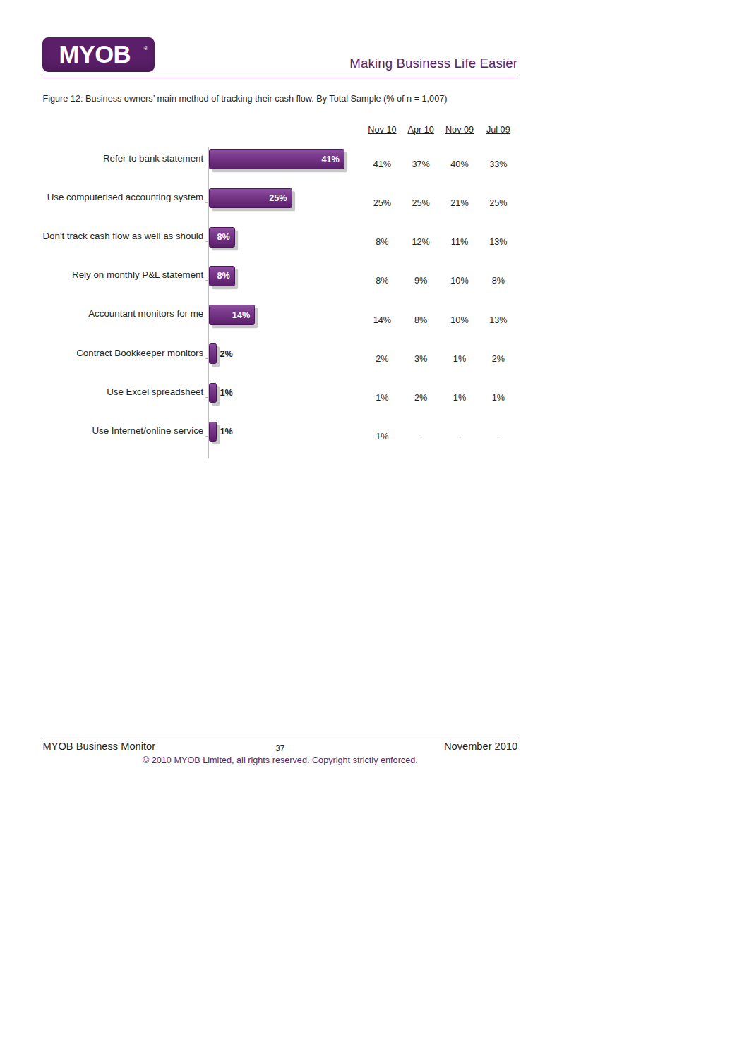MYOB ®
Making Business Life Easier
Figure 12: Business owners’ main method of tracking their cash flow. By Total Sample (% of n = 1,007)
Nov 10 Apr 10 Nov 09 Jul 09
Refer to bank statement
Use computerised accounting system
Don't track cash flow as well as should
Rely on monthly P&L statement
Accountant monitors for me
Contract Bookkeeper monitors
Use Excel spreadsheet
Use Internet/online service
41%
25%
8%
8%
14%
2%
1%
1%
41% 37% 40% 33%
25% 25% 21% 25%
8% 12% 11% 13%
8% 9% 10% 8%
14% 8% 10% 13%
2% 3% 1% 2%
1% 2% 1% 1%
1%---
MYOB Business Monitor
November 2010
37
© 2010 MYOB Limited, all rights reserved. Copyright strictly enforced.